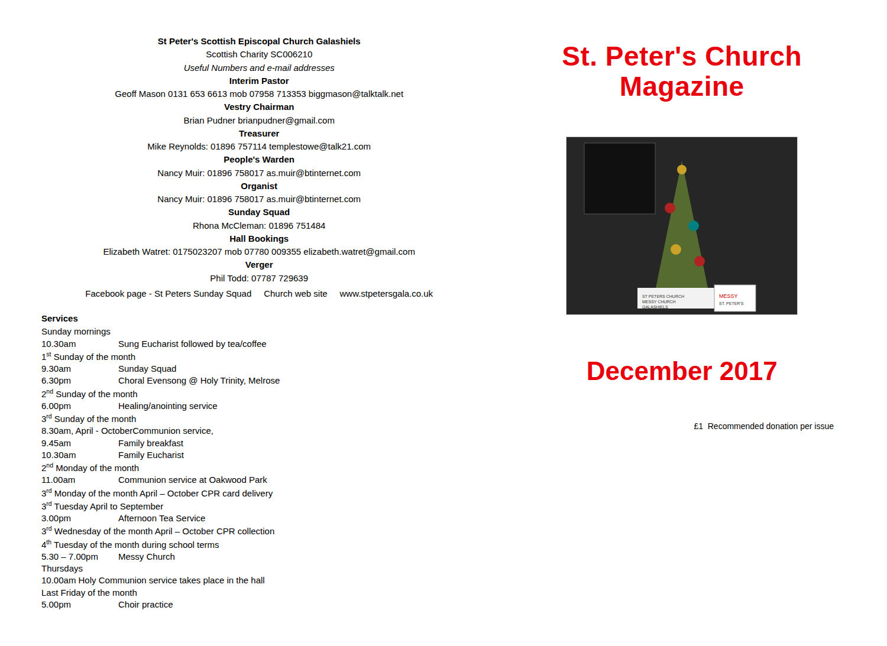St Peter's Scottish Episcopal Church Galashiels
Scottish Charity SC006210
Useful Numbers and e-mail addresses
Interim Pastor
Geoff Mason 0131 653 6613 mob 07958 713353 biggmason@talktalk.net
Vestry Chairman
Brian Pudner brianpudner@gmail.com
Treasurer
Mike Reynolds: 01896 757114 templestowe@talk21.com
People's Warden
Nancy Muir: 01896 758017 as.muir@btinternet.com
Organist
Nancy Muir: 01896 758017 as.muir@btinternet.com
Sunday Squad
Rhona McCleman: 01896 751484
Hall Bookings
Elizabeth Watret: 0175023207 mob 07780 009355 elizabeth.watret@gmail.com
Verger
Phil Todd: 07787 729639
Facebook page - St Peters Sunday Squad Church web site www.stpetersgala.co.uk
Services
Sunday mornings
10.30am Sung Eucharist followed by tea/coffee
1st Sunday of the month
9.30am Sunday Squad
6.30pm Choral Evensong @ Holy Trinity, Melrose
2nd Sunday of the month
6.00pm Healing/anointing service
3rd Sunday of the month
8.30am, April - October Communion service,
9.45am Family breakfast
10.30am Family Eucharist
2nd Monday of the month
11.00am Communion service at Oakwood Park
3rd Monday of the month April – October CPR card delivery
3rd Tuesday April to September
3.00pm Afternoon Tea Service
3rd Wednesday of the month April – October CPR collection
4th Tuesday of the month during school terms
5.30 – 7.00pm Messy Church
Thursdays
10.00am Holy Communion service takes place in the hall
Last Friday of the month
5.00pm Choir practice
St. Peter's Church
Magazine
December 2017
£1 Recommended donation per issue